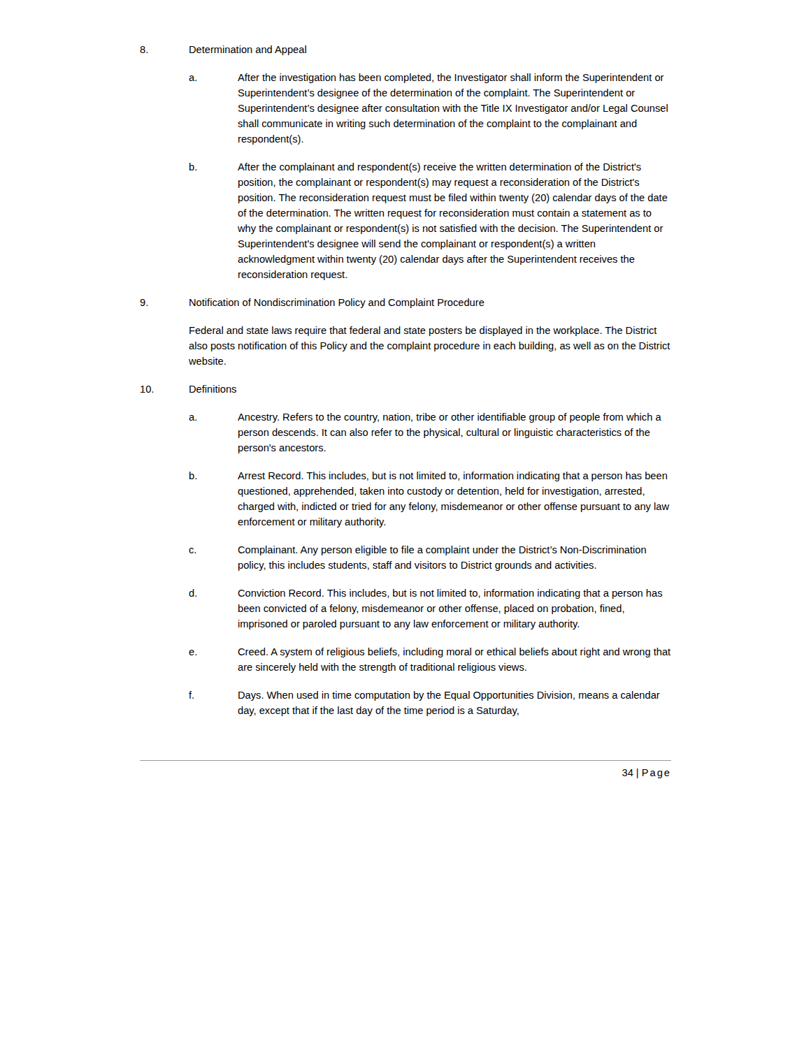8.
Determination and Appeal
a.
After the investigation has been completed, the Investigator shall inform the Superintendent or Superintendent’s designee of the determination of the complaint. The Superintendent or Superintendent’s designee after consultation with the Title IX Investigator and/or Legal Counsel shall communicate in writing such determination of the complaint to the complainant and respondent(s).
b.
After the complainant and respondent(s) receive the written determination of the District's position, the complainant or respondent(s) may request a reconsideration of the District's position. The reconsideration request must be filed within twenty (20) calendar days of the date of the determination. The written request for reconsideration must contain a statement as to why the complainant or respondent(s) is not satisfied with the decision. The Superintendent or Superintendent's designee will send the complainant or respondent(s) a written acknowledgment within twenty (20) calendar days after the Superintendent receives the reconsideration request.
9.
Notification of Nondiscrimination Policy and Complaint Procedure
Federal and state laws require that federal and state posters be displayed in the workplace. The District also posts notification of this Policy and the complaint procedure in each building, as well as on the District website.
10.
Definitions
a.
Ancestry. Refers to the country, nation, tribe or other identifiable group of people from which a person descends. It can also refer to the physical, cultural or linguistic characteristics of the person's ancestors.
b.
Arrest Record. This includes, but is not limited to, information indicating that a person has been questioned, apprehended, taken into custody or detention, held for investigation, arrested, charged with, indicted or tried for any felony, misdemeanor or other offense pursuant to any law enforcement or military authority.
c.
Complainant. Any person eligible to file a complaint under the District’s Non-Discrimination policy, this includes students, staff and visitors to District grounds and activities.
d.
Conviction Record. This includes, but is not limited to, information indicating that a person has been convicted of a felony, misdemeanor or other offense, placed on probation, fined, imprisoned or paroled pursuant to any law enforcement or military authority.
e.
Creed. A system of religious beliefs, including moral or ethical beliefs about right and wrong that are sincerely held with the strength of traditional religious views.
f.
Days. When used in time computation by the Equal Opportunities Division, means a calendar day, except that if the last day of the time period is a Saturday,
34 | Page